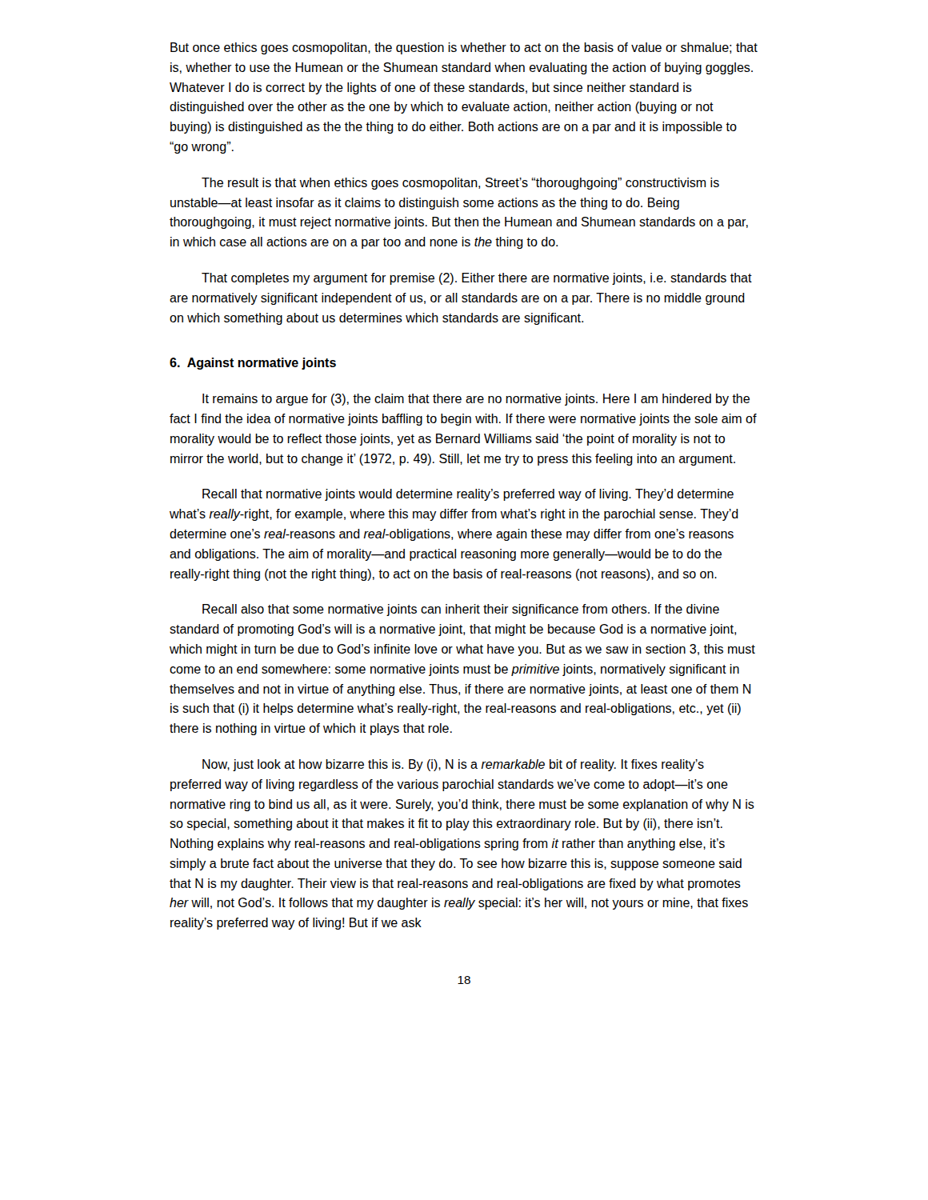But once ethics goes cosmopolitan, the question is whether to act on the basis of value or shmalue; that is, whether to use the Humean or the Shumean standard when evaluating the action of buying goggles. Whatever I do is correct by the lights of one of these standards, but since neither standard is distinguished over the other as the one by which to evaluate action, neither action (buying or not buying) is distinguished as the the thing to do either. Both actions are on a par and it is impossible to “go wrong”.
The result is that when ethics goes cosmopolitan, Street’s “thoroughgoing” constructivism is unstable—at least insofar as it claims to distinguish some actions as the thing to do. Being thoroughgoing, it must reject normative joints. But then the Humean and Shumean standards on a par, in which case all actions are on a par too and none is the thing to do.
That completes my argument for premise (2). Either there are normative joints, i.e. standards that are normatively significant independent of us, or all standards are on a par. There is no middle ground on which something about us determines which standards are significant.
6. Against normative joints
It remains to argue for (3), the claim that there are no normative joints. Here I am hindered by the fact I find the idea of normative joints baffling to begin with. If there were normative joints the sole aim of morality would be to reflect those joints, yet as Bernard Williams said ‘the point of morality is not to mirror the world, but to change it’ (1972, p. 49). Still, let me try to press this feeling into an argument.
Recall that normative joints would determine reality’s preferred way of living. They’d determine what’s really-right, for example, where this may differ from what’s right in the parochial sense. They’d determine one’s real-reasons and real-obligations, where again these may differ from one’s reasons and obligations. The aim of morality—and practical reasoning more generally—would be to do the really-right thing (not the right thing), to act on the basis of real-reasons (not reasons), and so on.
Recall also that some normative joints can inherit their significance from others. If the divine standard of promoting God’s will is a normative joint, that might be because God is a normative joint, which might in turn be due to God’s infinite love or what have you. But as we saw in section 3, this must come to an end somewhere: some normative joints must be primitive joints, normatively significant in themselves and not in virtue of anything else. Thus, if there are normative joints, at least one of them N is such that (i) it helps determine what’s really-right, the real-reasons and real-obligations, etc., yet (ii) there is nothing in virtue of which it plays that role.
Now, just look at how bizarre this is. By (i), N is a remarkable bit of reality. It fixes reality’s preferred way of living regardless of the various parochial standards we’ve come to adopt—it’s one normative ring to bind us all, as it were. Surely, you’d think, there must be some explanation of why N is so special, something about it that makes it fit to play this extraordinary role. But by (ii), there isn’t. Nothing explains why real-reasons and real-obligations spring from it rather than anything else, it’s simply a brute fact about the universe that they do. To see how bizarre this is, suppose someone said that N is my daughter. Their view is that real-reasons and real-obligations are fixed by what promotes her will, not God’s. It follows that my daughter is really special: it’s her will, not yours or mine, that fixes reality’s preferred way of living! But if we ask
18